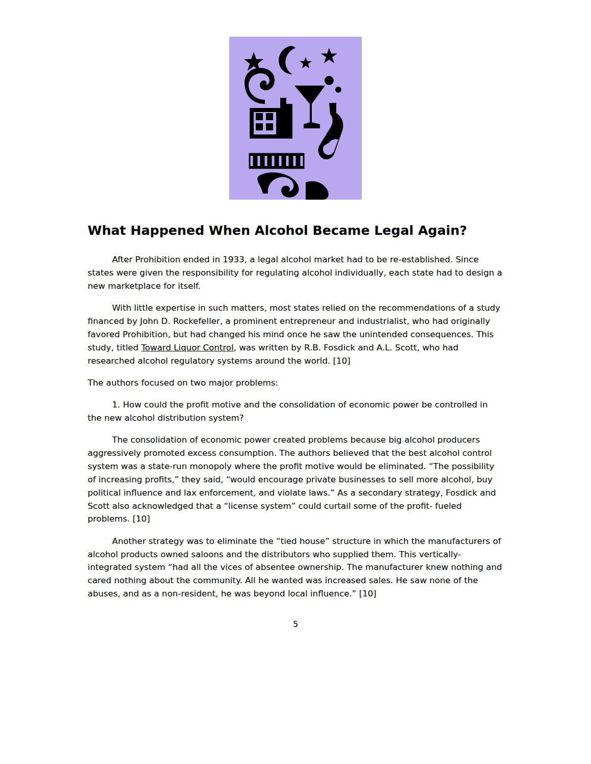What Happened When Alcohol Became Legal Again?
After Prohibition ended in 1933, a legal alcohol market had to be re-established. Since states were given the responsibility for regulating alcohol individually, each state had to design a new marketplace for itself.
With little expertise in such matters, most states relied on the recommendations of a study financed by John D. Rockefeller, a prominent entrepreneur and industrialist, who had originally favored Prohibition, but had changed his mind once he saw the unintended consequences. This study, titled Toward Liquor Control, was written by R.B. Fosdick and A.L. Scott, who had researched alcohol regulatory systems around the world. [10]
The authors focused on two major problems:
1. How could the profit motive and the consolidation of economic power be controlled in the new alcohol distribution system?
The consolidation of economic power created problems because big alcohol producers aggressively promoted excess consumption. The authors believed that the best alcohol control system was a state-run monopoly where the profit motive would be eliminated. “The possibility of increasing profits,” they said, “would encourage private businesses to sell more alcohol, buy political influence and lax enforcement, and violate laws.” As a secondary strategy, Fosdick and Scott also acknowledged that a “license system” could curtail some of the profit- fueled problems. [10]
Another strategy was to eliminate the “tied house” structure in which the manufacturers of alcohol products owned saloons and the distributors who supplied them. This vertically-integrated system “had all the vices of absentee ownership. The manufacturer knew nothing and cared nothing about the community. All he wanted was increased sales. He saw none of the abuses, and as a non-resident, he was beyond local influence.” [10]
5